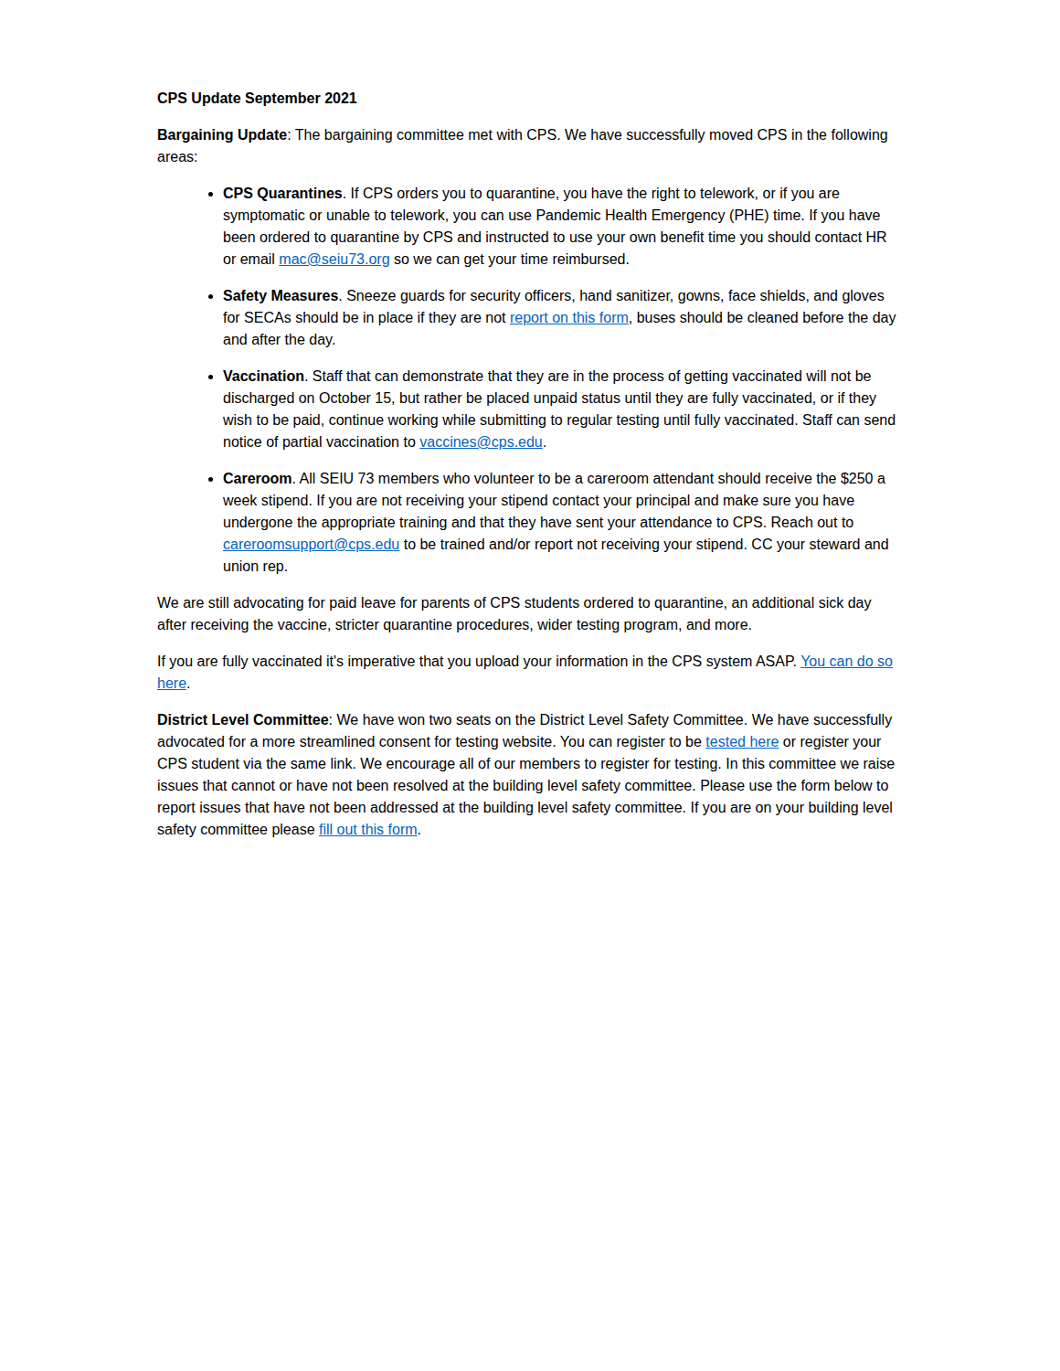CPS Update September 2021
Bargaining Update: The bargaining committee met with CPS. We have successfully moved CPS in the following areas:
CPS Quarantines. If CPS orders you to quarantine, you have the right to telework, or if you are symptomatic or unable to telework, you can use Pandemic Health Emergency (PHE) time. If you have been ordered to quarantine by CPS and instructed to use your own benefit time you should contact HR or email mac@seiu73.org so we can get your time reimbursed.
Safety Measures. Sneeze guards for security officers, hand sanitizer, gowns, face shields, and gloves for SECAs should be in place if they are not report on this form, buses should be cleaned before the day and after the day.
Vaccination. Staff that can demonstrate that they are in the process of getting vaccinated will not be discharged on October 15, but rather be placed unpaid status until they are fully vaccinated, or if they wish to be paid, continue working while submitting to regular testing until fully vaccinated. Staff can send notice of partial vaccination to vaccines@cps.edu.
Careroom. All SEIU 73 members who volunteer to be a careroom attendant should receive the $250 a week stipend. If you are not receiving your stipend contact your principal and make sure you have undergone the appropriate training and that they have sent your attendance to CPS. Reach out to careroomsupport@cps.edu to be trained and/or report not receiving your stipend. CC your steward and union rep.
We are still advocating for paid leave for parents of CPS students ordered to quarantine, an additional sick day after receiving the vaccine, stricter quarantine procedures, wider testing program, and more.
If you are fully vaccinated it's imperative that you upload your information in the CPS system ASAP. You can do so here.
District Level Committee: We have won two seats on the District Level Safety Committee. We have successfully advocated for a more streamlined consent for testing website. You can register to be tested here or register your CPS student via the same link. We encourage all of our members to register for testing. In this committee we raise issues that cannot or have not been resolved at the building level safety committee. Please use the form below to report issues that have not been addressed at the building level safety committee. If you are on your building level safety committee please fill out this form.